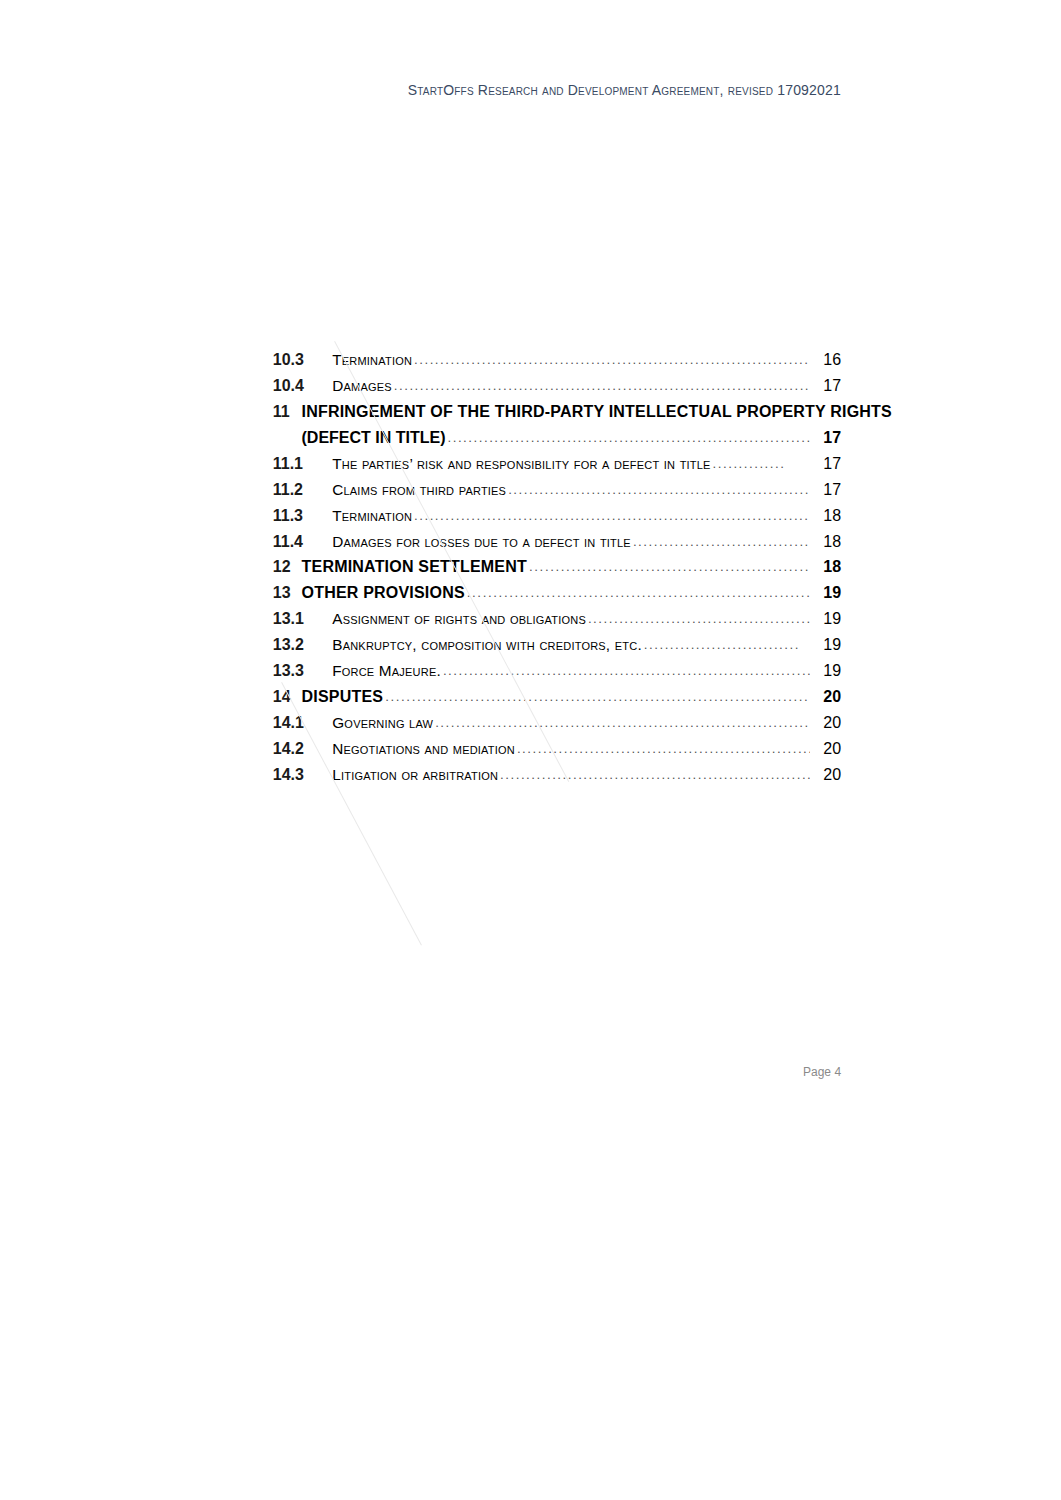StartOffs Research and Development Agreement, revised 17092021
10.3 Termination .................................................................................. 16
10.4 Damages ..................................................................................... 17
11 Infringement of the third-party intellectual property rights
(defect in title) ................................................................................................. 17
11.1 The parties’ risk and responsibility for a defect in title .............. 17
11.2 Claims from third parties .............................................................. 17
11.3 Termination .................................................................................. 18
11.4 Damages for losses due to a defect in title .................................. 18
12 Termination settlement ............................................................................. 18
13 Other provisions ............................................................................................. 19
13.1 Assignment of rights and obligations ........................................... 19
13.2 Bankruptcy, composition with creditors, etc. .............................. 19
13.3 Force Majeure. ............................................................................ 19
14 Disputes .......................................................................................................... 20
14.1 Governing law .................................................................................. 20
14.2 Negotiations and mediation ............................................................. 20
14.3 Litigation or arbitration .................................................................. 20
Page 4